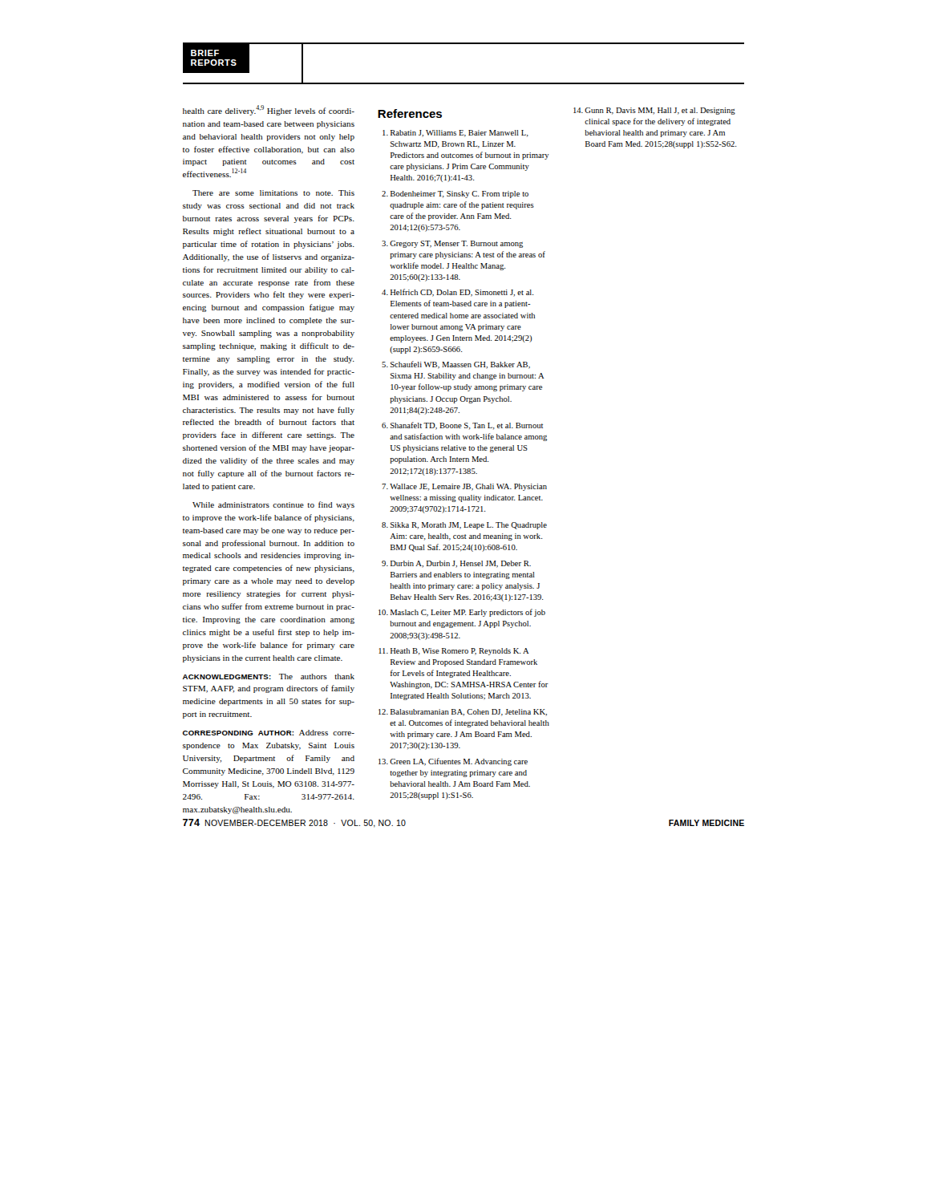BRIEF REPORTS
health care delivery.4,9 Higher levels of coordination and team-based care between physicians and behavioral health providers not only help to foster effective collaboration, but can also impact patient outcomes and cost effectiveness.12-14
There are some limitations to note. This study was cross sectional and did not track burnout rates across several years for PCPs. Results might reflect situational burnout to a particular time of rotation in physicians’ jobs. Additionally, the use of listservs and organizations for recruitment limited our ability to calculate an accurate response rate from these sources. Providers who felt they were experiencing burnout and compassion fatigue may have been more inclined to complete the survey. Snowball sampling was a nonprobability sampling technique, making it difficult to determine any sampling error in the study. Finally, as the survey was intended for practicing providers, a modified version of the full MBI was administered to assess for burnout characteristics. The results may not have fully reflected the breadth of burnout factors that providers face in different care settings. The shortened version of the MBI may have jeopardized the validity of the three scales and may not fully capture all of the burnout factors related to patient care.
While administrators continue to find ways to improve the work-life balance of physicians, team-based care may be one way to reduce personal and professional burnout. In addition to medical schools and residencies improving integrated care competencies of new physicians, primary care as a whole may need to develop more resiliency strategies for current physicians who suffer from extreme burnout in practice. Improving the care coordination among clinics might be a useful first step to help improve the work-life balance for primary care physicians in the current health care climate.
ACKNOWLEDGMENTS: The authors thank STFM, AAFP, and program directors of family medicine departments in all 50 states for support in recruitment.
CORRESPONDING AUTHOR: Address correspondence to Max Zubatsky, Saint Louis University, Department of Family and Community Medicine, 3700 Lindell Blvd, 1129 Morrissey Hall, St Louis, MO 63108. 314-977-2496. Fax: 314-977-2614. max.zubatsky@health.slu.edu.
References
Rabatin J, Williams E, Baier Manwell L, Schwartz MD, Brown RL, Linzer M. Predictors and outcomes of burnout in primary care physicians. J Prim Care Community Health. 2016;7(1):41-43.
Bodenheimer T, Sinsky C. From triple to quadruple aim: care of the patient requires care of the provider. Ann Fam Med. 2014;12(6):573-576.
Gregory ST, Menser T. Burnout among primary care physicians: A test of the areas of worklife model. J Healthc Manag. 2015;60(2):133-148.
Helfrich CD, Dolan ED, Simonetti J, et al. Elements of team-based care in a patient-centered medical home are associated with lower burnout among VA primary care employees. J Gen Intern Med. 2014;29(2)(suppl 2):S659-S666.
Schaufeli WB, Maassen GH, Bakker AB, Sixma HJ. Stability and change in burnout: A 10-year follow-up study among primary care physicians. J Occup Organ Psychol. 2011;84(2):248-267.
Shanafelt TD, Boone S, Tan L, et al. Burnout and satisfaction with work-life balance among US physicians relative to the general US population. Arch Intern Med. 2012;172(18):1377-1385.
Wallace JE, Lemaire JB, Ghali WA. Physician wellness: a missing quality indicator. Lancet. 2009;374(9702):1714-1721.
Sikka R, Morath JM, Leape L. The Quadruple Aim: care, health, cost and meaning in work. BMJ Qual Saf. 2015;24(10):608-610.
Durbin A, Durbin J, Hensel JM, Deber R. Barriers and enablers to integrating mental health into primary care: a policy analysis. J Behav Health Serv Res. 2016;43(1):127-139.
Maslach C, Leiter MP. Early predictors of job burnout and engagement. J Appl Psychol. 2008;93(3):498-512.
Heath B, Wise Romero P, Reynolds K. A Review and Proposed Standard Framework for Levels of Integrated Healthcare. Washington, DC: SAMHSA-HRSA Center for Integrated Health Solutions; March 2013.
Balasubramanian BA, Cohen DJ, Jetelina KK, et al. Outcomes of integrated behavioral health with primary care. J Am Board Fam Med. 2017;30(2):130-139.
Green LA, Cifuentes M. Advancing care together by integrating primary care and behavioral health. J Am Board Fam Med. 2015;28(suppl 1):S1-S6.
Gunn R, Davis MM, Hall J, et al. Designing clinical space for the delivery of integrated behavioral health and primary care. J Am Board Fam Med. 2015;28(suppl 1):S52-S62.
774 NOVEMBER-DECEMBER 2018 · VOL. 50, NO. 10
FAMILY MEDICINE